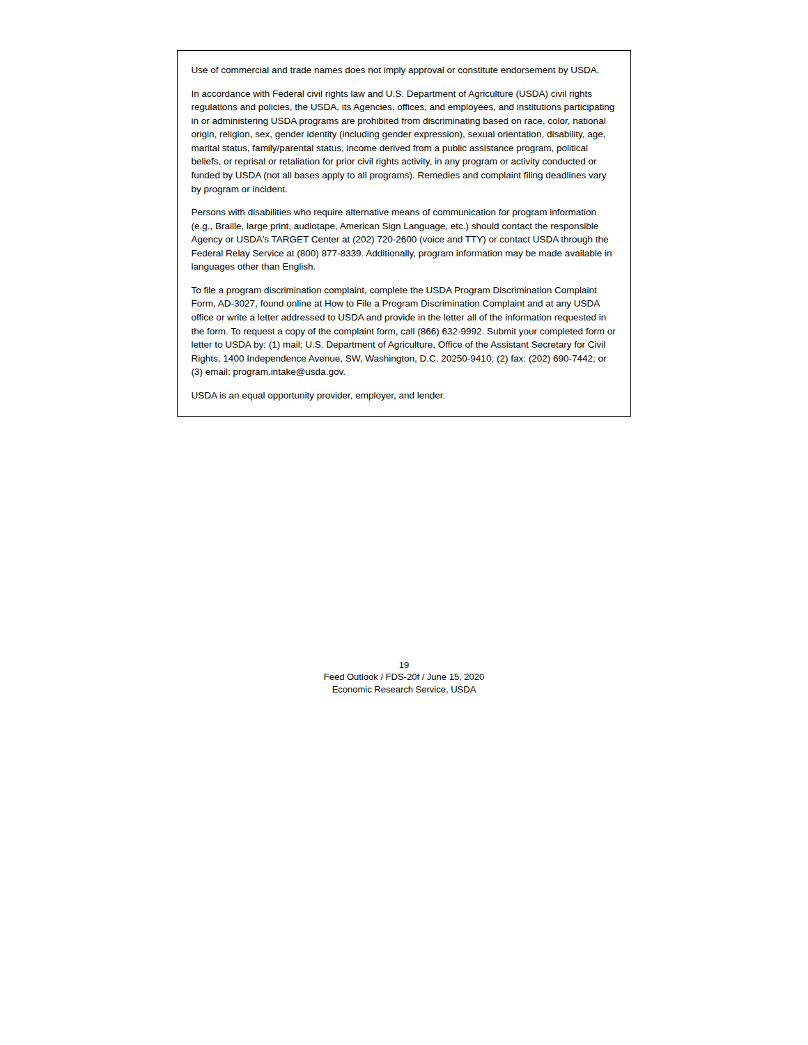Use of commercial and trade names does not imply approval or constitute endorsement by USDA.
In accordance with Federal civil rights law and U.S. Department of Agriculture (USDA) civil rights regulations and policies, the USDA, its Agencies, offices, and employees, and institutions participating in or administering USDA programs are prohibited from discriminating based on race, color, national origin, religion, sex, gender identity (including gender expression), sexual orientation, disability, age, marital status, family/parental status, income derived from a public assistance program, political beliefs, or reprisal or retaliation for prior civil rights activity, in any program or activity conducted or funded by USDA (not all bases apply to all programs). Remedies and complaint filing deadlines vary by program or incident.
Persons with disabilities who require alternative means of communication for program information (e.g., Braille, large print, audiotape, American Sign Language, etc.) should contact the responsible Agency or USDA's TARGET Center at (202) 720-2600 (voice and TTY) or contact USDA through the Federal Relay Service at (800) 877-8339. Additionally, program information may be made available in languages other than English.
To file a program discrimination complaint, complete the USDA Program Discrimination Complaint Form, AD-3027, found online at How to File a Program Discrimination Complaint and at any USDA office or write a letter addressed to USDA and provide in the letter all of the information requested in the form. To request a copy of the complaint form, call (866) 632-9992. Submit your completed form or letter to USDA by: (1) mail: U.S. Department of Agriculture, Office of the Assistant Secretary for Civil Rights, 1400 Independence Avenue, SW, Washington, D.C. 20250-9410; (2) fax: (202) 690-7442; or (3) email: program.intake@usda.gov.
USDA is an equal opportunity provider, employer, and lender.
19
Feed Outlook / FDS-20f / June 15, 2020
Economic Research Service, USDA